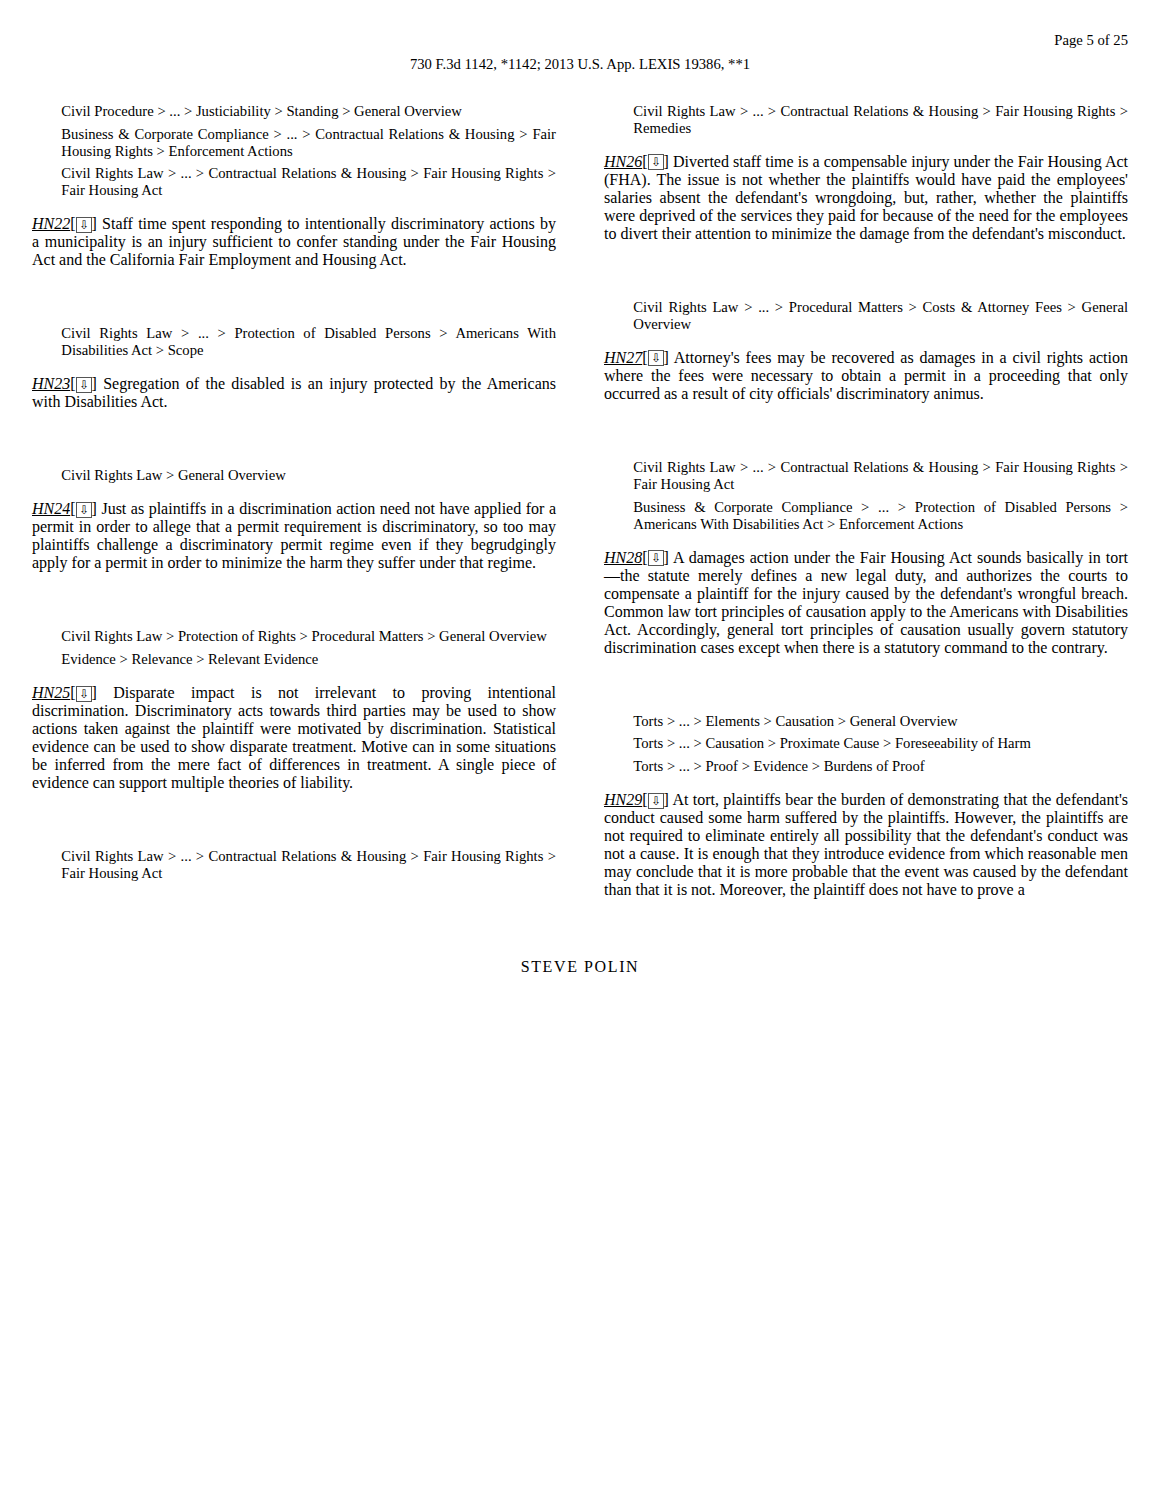Page 5 of 25
730 F.3d 1142, *1142; 2013 U.S. App. LEXIS 19386, **1
Civil Procedure > ... > Justiciability > Standing > General Overview
Business & Corporate Compliance > ... > Contractual Relations & Housing > Fair Housing Rights > Enforcement Actions
Civil Rights Law > ... > Contractual Relations & Housing > Fair Housing Rights > Fair Housing Act
HN22[⇩] Staff time spent responding to intentionally discriminatory actions by a municipality is an injury sufficient to confer standing under the Fair Housing Act and the California Fair Employment and Housing Act.
Civil Rights Law > ... > Protection of Disabled Persons > Americans With Disabilities Act > Scope
HN23[⇩] Segregation of the disabled is an injury protected by the Americans with Disabilities Act.
Civil Rights Law > General Overview
HN24[⇩] Just as plaintiffs in a discrimination action need not have applied for a permit in order to allege that a permit requirement is discriminatory, so too may plaintiffs challenge a discriminatory permit regime even if they begrudgingly apply for a permit in order to minimize the harm they suffer under that regime.
Civil Rights Law > Protection of Rights > Procedural Matters > General Overview
Evidence > Relevance > Relevant Evidence
HN25[⇩] Disparate impact is not irrelevant to proving intentional discrimination. Discriminatory acts towards third parties may be used to show actions taken against the plaintiff were motivated by discrimination. Statistical evidence can be used to show disparate treatment. Motive can in some situations be inferred from the mere fact of differences in treatment. A single piece of evidence can support multiple theories of liability.
Civil Rights Law > ... > Contractual Relations & Housing > Fair Housing Rights > Fair Housing Act
Civil Rights Law > ... > Contractual Relations & Housing > Fair Housing Rights > Remedies
HN26[⇩] Diverted staff time is a compensable injury under the Fair Housing Act (FHA). The issue is not whether the plaintiffs would have paid the employees' salaries absent the defendant's wrongdoing, but, rather, whether the plaintiffs were deprived of the services they paid for because of the need for the employees to divert their attention to minimize the damage from the defendant's misconduct.
Civil Rights Law > ... > Procedural Matters > Costs & Attorney Fees > General Overview
HN27[⇩] Attorney's fees may be recovered as damages in a civil rights action where the fees were necessary to obtain a permit in a proceeding that only occurred as a result of city officials' discriminatory animus.
Civil Rights Law > ... > Contractual Relations & Housing > Fair Housing Rights > Fair Housing Act
Business & Corporate Compliance > ... > Protection of Disabled Persons > Americans With Disabilities Act > Enforcement Actions
HN28[⇩] A damages action under the Fair Housing Act sounds basically in tort—the statute merely defines a new legal duty, and authorizes the courts to compensate a plaintiff for the injury caused by the defendant's wrongful breach. Common law tort principles of causation apply to the Americans with Disabilities Act. Accordingly, general tort principles of causation usually govern statutory discrimination cases except when there is a statutory command to the contrary.
Torts > ... > Elements > Causation > General Overview
Torts > ... > Causation > Proximate Cause > Foreseeability of Harm
Torts > ... > Proof > Evidence > Burdens of Proof
HN29[⇩] At tort, plaintiffs bear the burden of demonstrating that the defendant's conduct caused some harm suffered by the plaintiffs. However, the plaintiffs are not required to eliminate entirely all possibility that the defendant's conduct was not a cause. It is enough that they introduce evidence from which reasonable men may conclude that it is more probable that the event was caused by the defendant than that it is not. Moreover, the plaintiff does not have to prove a
STEVE POLIN